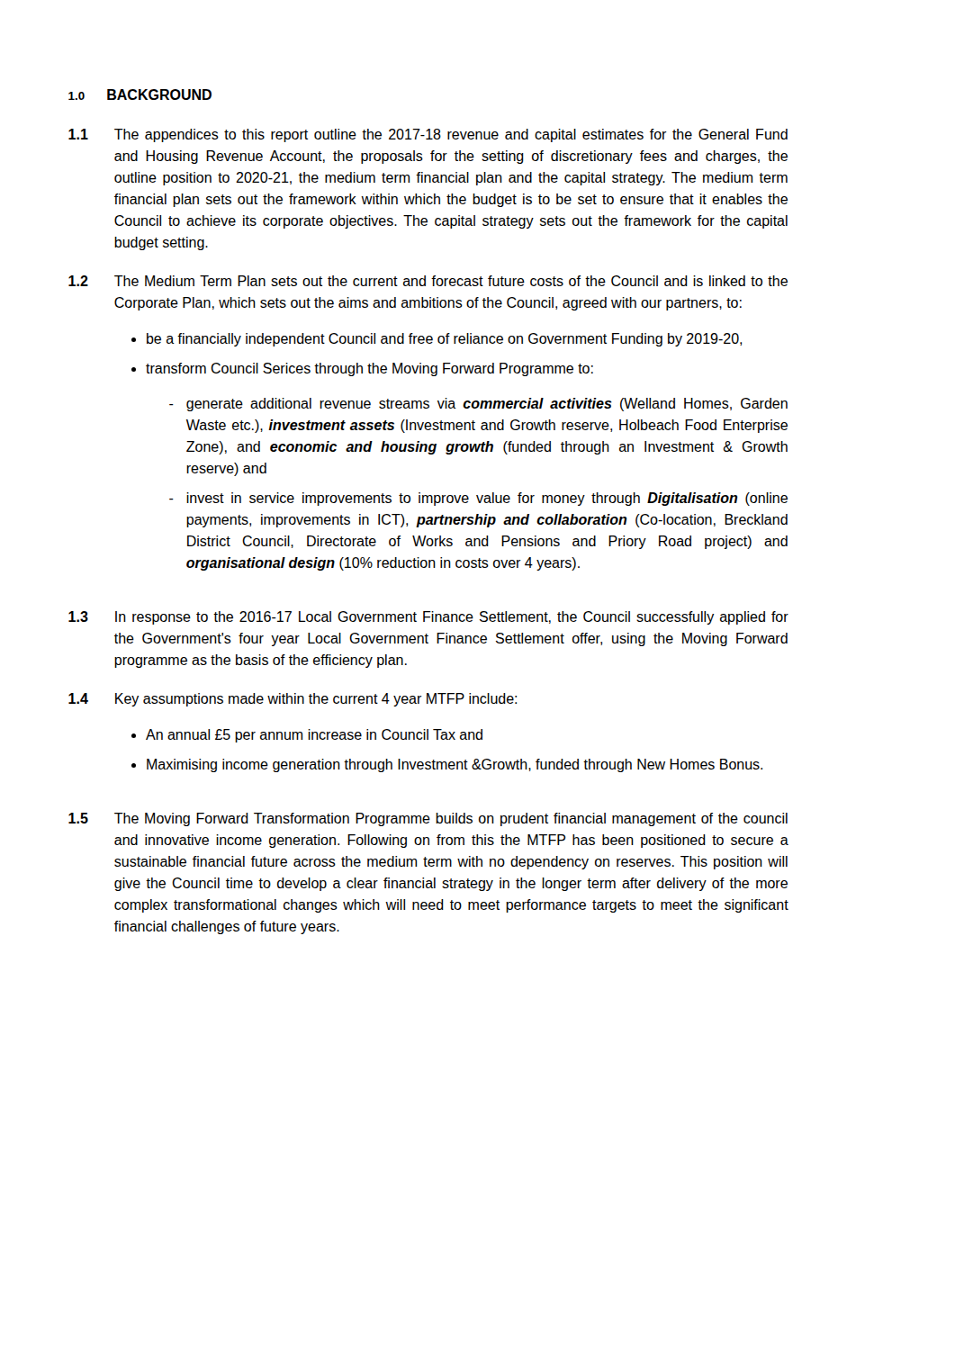1.0 BACKGROUND
1.1
The appendices to this report outline the 2017-18 revenue and capital estimates for the General Fund and Housing Revenue Account, the proposals for the setting of discretionary fees and charges, the outline position to 2020-21, the medium term financial plan and the capital strategy. The medium term financial plan sets out the framework within which the budget is to be set to ensure that it enables the Council to achieve its corporate objectives. The capital strategy sets out the framework for the capital budget setting.
1.2
The Medium Term Plan sets out the current and forecast future costs of the Council and is linked to the Corporate Plan, which sets out the aims and ambitions of the Council, agreed with our partners, to:
be a financially independent Council and free of reliance on Government Funding by 2019-20,
transform Council Serices through the Moving Forward Programme to:
generate additional revenue streams via commercial activities (Welland Homes, Garden Waste etc.), investment assets (Investment and Growth reserve, Holbeach Food Enterprise Zone), and economic and housing growth (funded through an Investment & Growth reserve) and
invest in service improvements to improve value for money through Digitalisation (online payments, improvements in ICT), partnership and collaboration (Co-location, Breckland District Council, Directorate of Works and Pensions and Priory Road project) and organisational design (10% reduction in costs over 4 years).
1.3
In response to the 2016-17 Local Government Finance Settlement, the Council successfully applied for the Government's four year Local Government Finance Settlement offer, using the Moving Forward programme as the basis of the efficiency plan.
1.4
Key assumptions made within the current 4 year MTFP include:
An annual £5 per annum increase in Council Tax and
Maximising income generation through Investment &Growth, funded through New Homes Bonus.
1.5
The Moving Forward Transformation Programme builds on prudent financial management of the council and innovative income generation. Following on from this the MTFP has been positioned to secure a sustainable financial future across the medium term with no dependency on reserves. This position will give the Council time to develop a clear financial strategy in the longer term after delivery of the more complex transformational changes which will need to meet performance targets to meet the significant financial challenges of future years.